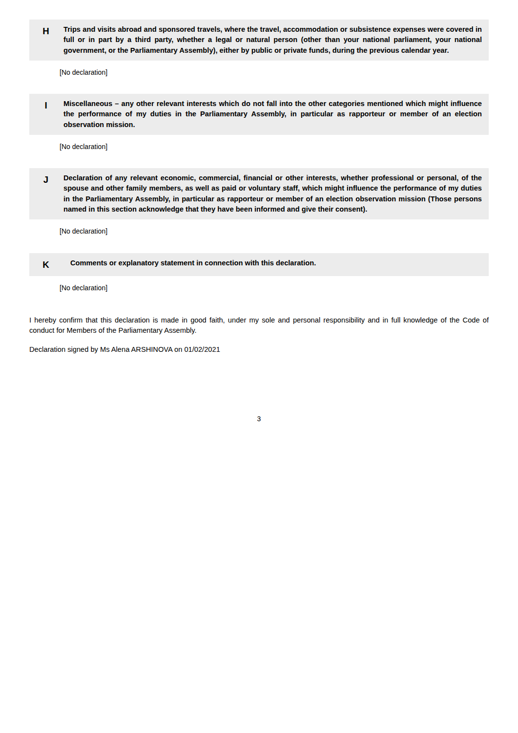H
Trips and visits abroad and sponsored travels, where the travel, accommodation or subsistence expenses were covered in full or in part by a third party, whether a legal or natural person (other than your national parliament, your national government, or the Parliamentary Assembly), either by public or private funds, during the previous calendar year.
[No declaration]
I
Miscellaneous – any other relevant interests which do not fall into the other categories mentioned which might influence the performance of my duties in the Parliamentary Assembly, in particular as rapporteur or member of an election observation mission.
[No declaration]
J
Declaration of any relevant economic, commercial, financial or other interests, whether professional or personal, of the spouse and other family members, as well as paid or voluntary staff, which might influence the performance of my duties in the Parliamentary Assembly, in particular as rapporteur or member of an election observation mission (Those persons named in this section acknowledge that they have been informed and give their consent).
[No declaration]
K
Comments or explanatory statement in connection with this declaration.
[No declaration]
I hereby confirm that this declaration is made in good faith, under my sole and personal responsibility and in full knowledge of the Code of conduct for Members of the Parliamentary Assembly.
Declaration signed by Ms Alena ARSHINOVA on 01/02/2021
3